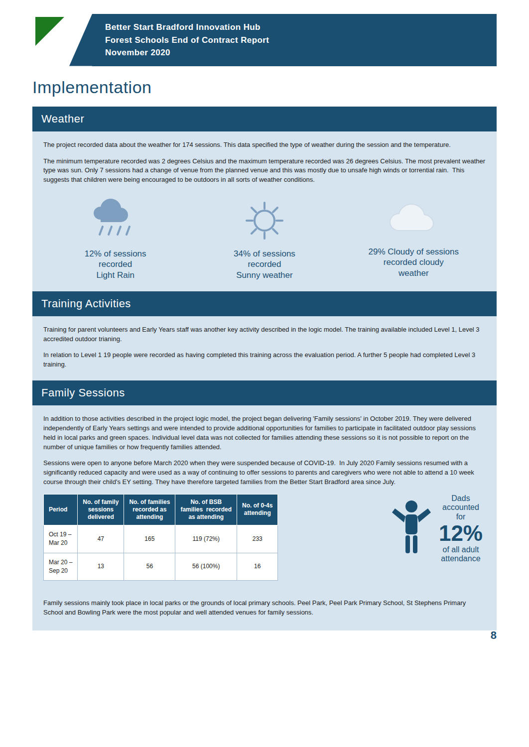Better Start Bradford Innovation Hub
Forest Schools End of Contract Report
November 2020
Implementation
Weather
The project recorded data about the weather for 174 sessions. This data specified the type of weather during the session and the temperature.
The minimum temperature recorded was 2 degrees Celsius and the maximum temperature recorded was 26 degrees Celsius. The most prevalent weather type was sun. Only 7 sessions had a change of venue from the planned venue and this was mostly due to unsafe high winds or torrential rain. This suggests that children were being encouraged to be outdoors in all sorts of weather conditions.
12% of sessions
recorded
Light Rain
34% of sessions
recorded
Sunny weather
29% Cloudy of sessions
recorded cloudy
weather
Training Activities
Training for parent volunteers and Early Years staff was another key activity described in the logic model. The training available included Level 1, Level 3 accredited outdoor trianing.
In relation to Level 1 19 people were recorded as having completed this training across the evaluation period. A further 5 people had completed Level 3 training.
Family Sessions
In addition to those activities described in the project logic model, the project began delivering 'Family sessions' in October 2019. They were delivered independently of Early Years settings and were intended to provide additional opportunities for families to participate in facilitated outdoor play sessions held in local parks and green spaces. Individual level data was not collected for families attending these sessions so it is not possible to report on the number of unique families or how frequently families attended.
Sessions were open to anyone before March 2020 when they were suspended because of COVID-19. In July 2020 Family sessions resumed with a significantly reduced capacity and were used as a way of continuing to offer sessions to parents and caregivers who were not able to attend a 10 week course through their child's EY setting. They have therefore targeted families from the Better Start Bradford area since July.
| Period | No. of family sessions delivered | No. of families recorded as attending | No. of BSB families recorded as attending | No. of 0-4s attending |
| --- | --- | --- | --- | --- |
| Oct 19 – Mar 20 | 47 | 165 | 119 (72%) | 233 |
| Mar 20 – Sep 20 | 13 | 56 | 56 (100%) | 16 |
Dads
accounted
for 12% of all adult
attendance
Family sessions mainly took place in local parks or the grounds of local primary schools. Peel Park, Peel Park Primary School, St Stephens Primary School and Bowling Park were the most popular and well attended venues for family sessions.
8